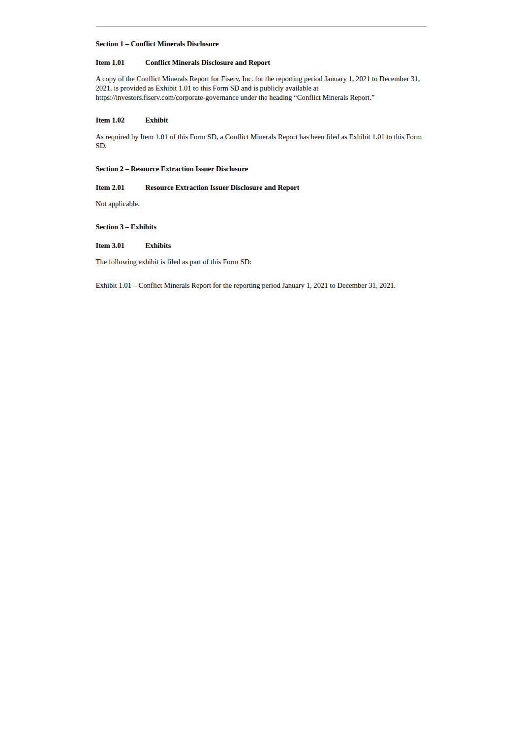Section 1 – Conflict Minerals Disclosure
Item 1.01 Conflict Minerals Disclosure and Report
A copy of the Conflict Minerals Report for Fiserv, Inc. for the reporting period January 1, 2021 to December 31, 2021, is provided as Exhibit 1.01 to this Form SD and is publicly available at https://investors.fiserv.com/corporate-governance under the heading “Conflict Minerals Report.”
Item 1.02 Exhibit
As required by Item 1.01 of this Form SD, a Conflict Minerals Report has been filed as Exhibit 1.01 to this Form SD.
Section 2 – Resource Extraction Issuer Disclosure
Item 2.01 Resource Extraction Issuer Disclosure and Report
Not applicable.
Section 3 – Exhibits
Item 3.01 Exhibits
The following exhibit is filed as part of this Form SD:
Exhibit 1.01 – Conflict Minerals Report for the reporting period January 1, 2021 to December 31, 2021.